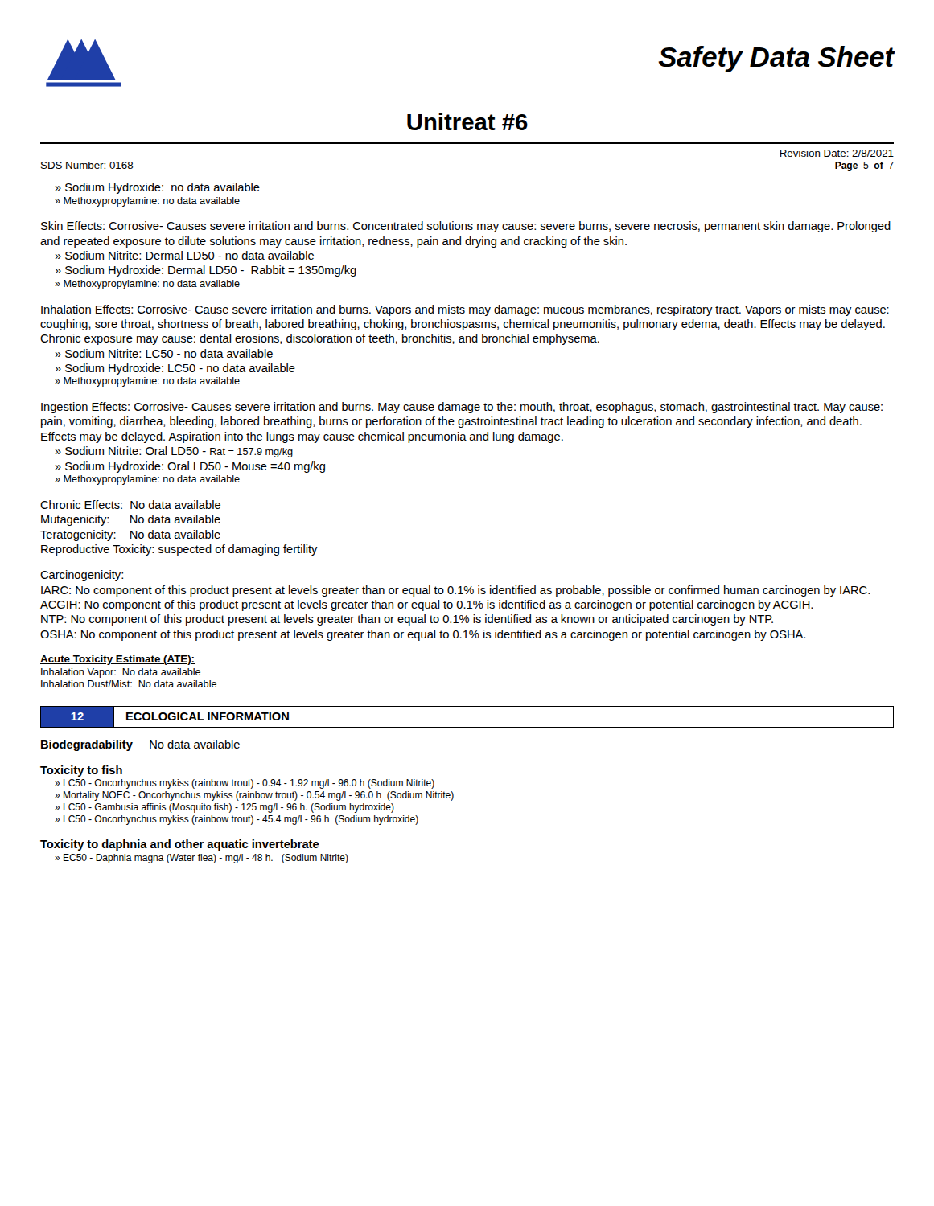Safety Data Sheet
Unitreat #6
SDS Number: 0168
Revision Date: 2/8/2021
Page 5 of 7
» Sodium Hydroxide: no data available
» Methoxypropylamine: no data available
Skin Effects: Corrosive- Causes severe irritation and burns. Concentrated solutions may cause: severe burns, severe necrosis, permanent skin damage. Prolonged and repeated exposure to dilute solutions may cause irritation, redness, pain and drying and cracking of the skin.
» Sodium Nitrite: Dermal LD50 - no data available
» Sodium Hydroxide: Dermal LD50 - Rabbit = 1350mg/kg
» Methoxypropylamine: no data available
Inhalation Effects: Corrosive- Cause severe irritation and burns. Vapors and mists may damage: mucous membranes, respiratory tract. Vapors or mists may cause: coughing, sore throat, shortness of breath, labored breathing, choking, bronchiospasms, chemical pneumonitis, pulmonary edema, death. Effects may be delayed. Chronic exposure may cause: dental erosions, discoloration of teeth, bronchitis, and bronchial emphysema.
» Sodium Nitrite: LC50 - no data available
» Sodium Hydroxide: LC50 - no data available
» Methoxypropylamine: no data available
Ingestion Effects: Corrosive- Causes severe irritation and burns. May cause damage to the: mouth, throat, esophagus, stomach, gastrointestinal tract. May cause: pain, vomiting, diarrhea, bleeding, labored breathing, burns or perforation of the gastrointestinal tract leading to ulceration and secondary infection, and death. Effects may be delayed. Aspiration into the lungs may cause chemical pneumonia and lung damage.
» Sodium Nitrite: Oral LD50 - Rat = 157.9 mg/kg
» Sodium Hydroxide: Oral LD50 - Mouse =40 mg/kg
» Methoxypropylamine: no data available
Chronic Effects: No data available
Mutagenicity: No data available
Teratogenicity: No data available
Reproductive Toxicity: suspected of damaging fertility
Carcinogenicity:
IARC: No component of this product present at levels greater than or equal to 0.1% is identified as probable, possible or confirmed human carcinogen by IARC.
ACGIH: No component of this product present at levels greater than or equal to 0.1% is identified as a carcinogen or potential carcinogen by ACGIH.
NTP: No component of this product present at levels greater than or equal to 0.1% is identified as a known or anticipated carcinogen by NTP.
OSHA: No component of this product present at levels greater than or equal to 0.1% is identified as a carcinogen or potential carcinogen by OSHA.
Acute Toxicity Estimate (ATE):
Inhalation Vapor: No data available
Inhalation Dust/Mist: No data available
12
ECOLOGICAL INFORMATION
Biodegradability No data available
Toxicity to fish
» LC50 - Oncorhynchus mykiss (rainbow trout) - 0.94 - 1.92 mg/l - 96.0 h (Sodium Nitrite)
» Mortality NOEC - Oncorhynchus mykiss (rainbow trout) - 0.54 mg/l - 96.0 h (Sodium Nitrite)
» LC50 - Gambusia affinis (Mosquito fish) - 125 mg/l - 96 h. (Sodium hydroxide)
» LC50 - Oncorhynchus mykiss (rainbow trout) - 45.4 mg/l - 96 h (Sodium hydroxide)
Toxicity to daphnia and other aquatic invertebrate
» EC50 - Daphnia magna (Water flea) - mg/l - 48 h. (Sodium Nitrite)